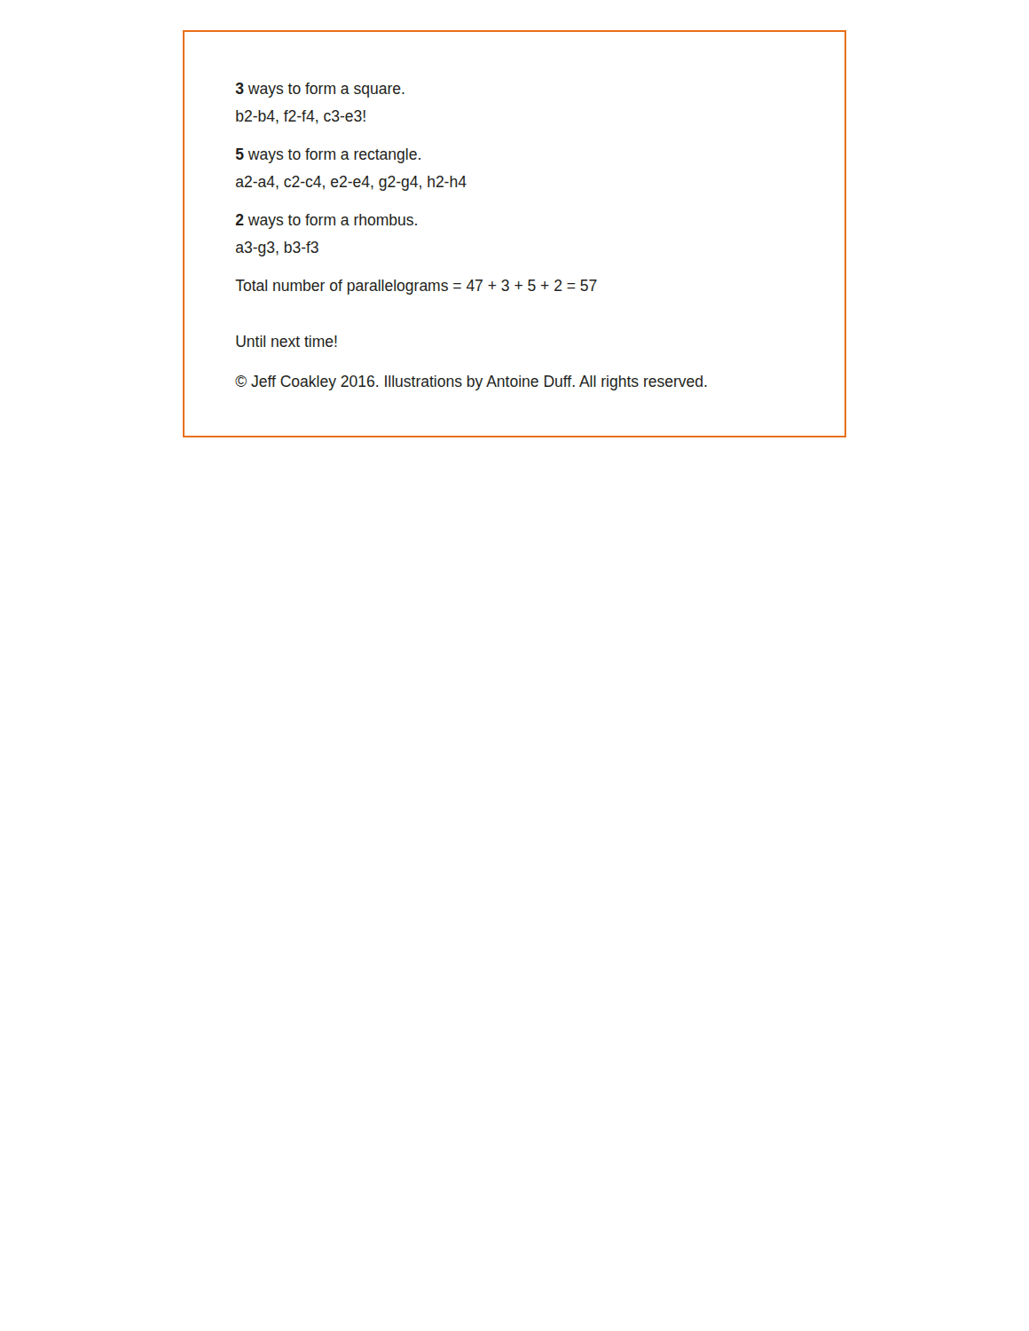3 ways to form a square.
b2-b4, f2-f4, c3-e3!
5 ways to form a rectangle.
a2-a4, c2-c4, e2-e4, g2-g4, h2-h4
2 ways to form a rhombus.
a3-g3, b3-f3
Total number of parallelograms = 47 + 3 + 5 + 2 = 57
Until next time!
© Jeff Coakley 2016. Illustrations by Antoine Duff. All rights reserved.